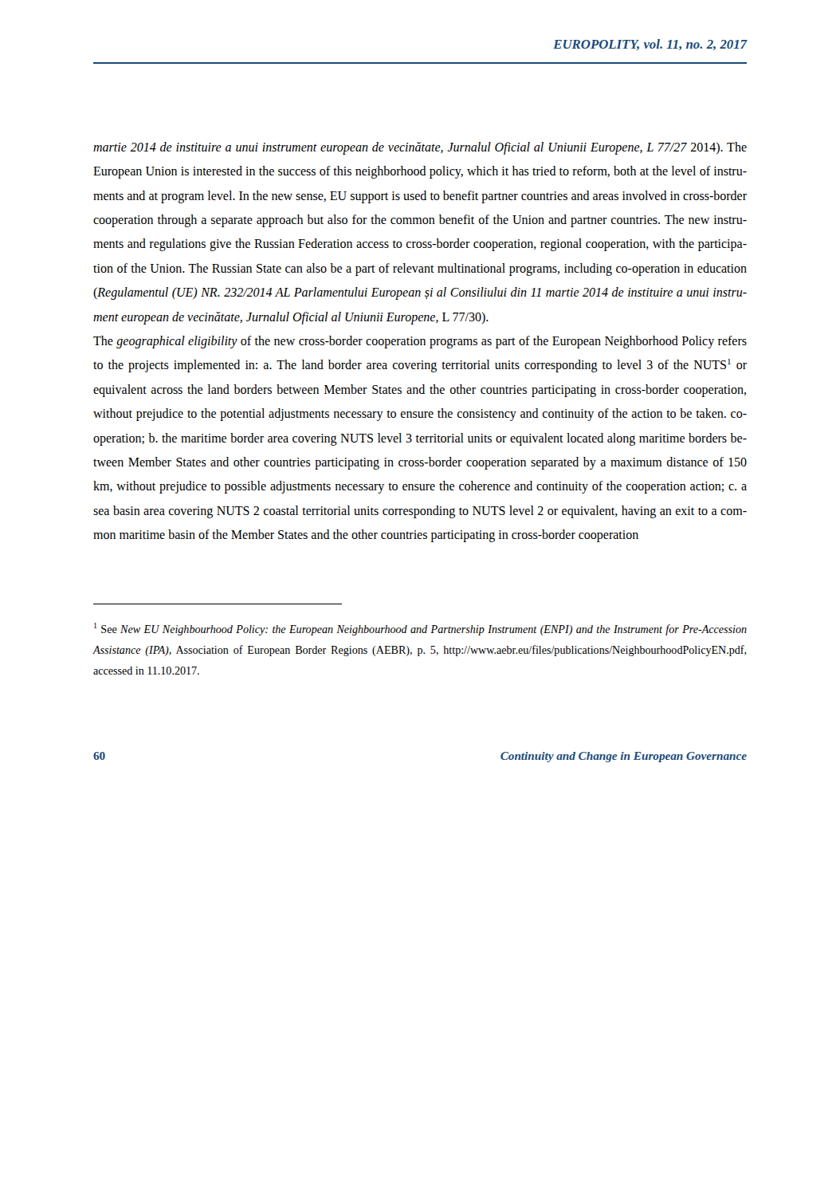EUROPOLITY, vol. 11, no. 2, 2017
martie 2014 de instituire a unui instrument european de vecinătate, Jurnalul Oficial al Uniunii Europene, L 77/27 2014). The European Union is interested in the success of this neighborhood policy, which it has tried to reform, both at the level of instruments and at program level. In the new sense, EU support is used to benefit partner countries and areas involved in cross-border cooperation through a separate approach but also for the common benefit of the Union and partner countries. The new instruments and regulations give the Russian Federation access to cross-border cooperation, regional cooperation, with the participation of the Union. The Russian State can also be a part of relevant multinational programs, including co-operation in education (Regulamentul (UE) NR. 232/2014 AL Parlamentului European și al Consiliului din 11 martie 2014 de instituire a unui instrument european de vecinătate, Jurnalul Oficial al Uniunii Europene, L 77/30).
The geographical eligibility of the new cross-border cooperation programs as part of the European Neighborhood Policy refers to the projects implemented in: a. The land border area covering territorial units corresponding to level 3 of the NUTS1 or equivalent across the land borders between Member States and the other countries participating in cross-border cooperation, without prejudice to the potential adjustments necessary to ensure the consistency and continuity of the action to be taken. cooperation; b. the maritime border area covering NUTS level 3 territorial units or equivalent located along maritime borders between Member States and other countries participating in cross-border cooperation separated by a maximum distance of 150 km, without prejudice to possible adjustments necessary to ensure the coherence and continuity of the cooperation action; c. a sea basin area covering NUTS 2 coastal territorial units corresponding to NUTS level 2 or equivalent, having an exit to a common maritime basin of the Member States and the other countries participating in cross-border cooperation
1 See New EU Neighbourhood Policy: the European Neighbourhood and Partnership Instrument (ENPI) and the Instrument for Pre-Accession Assistance (IPA), Association of European Border Regions (AEBR), p. 5, http://www.aebr.eu/files/publications/NeighbourhoodPolicyEN.pdf, accessed in 11.10.2017.
60 Continuity and Change in European Governance